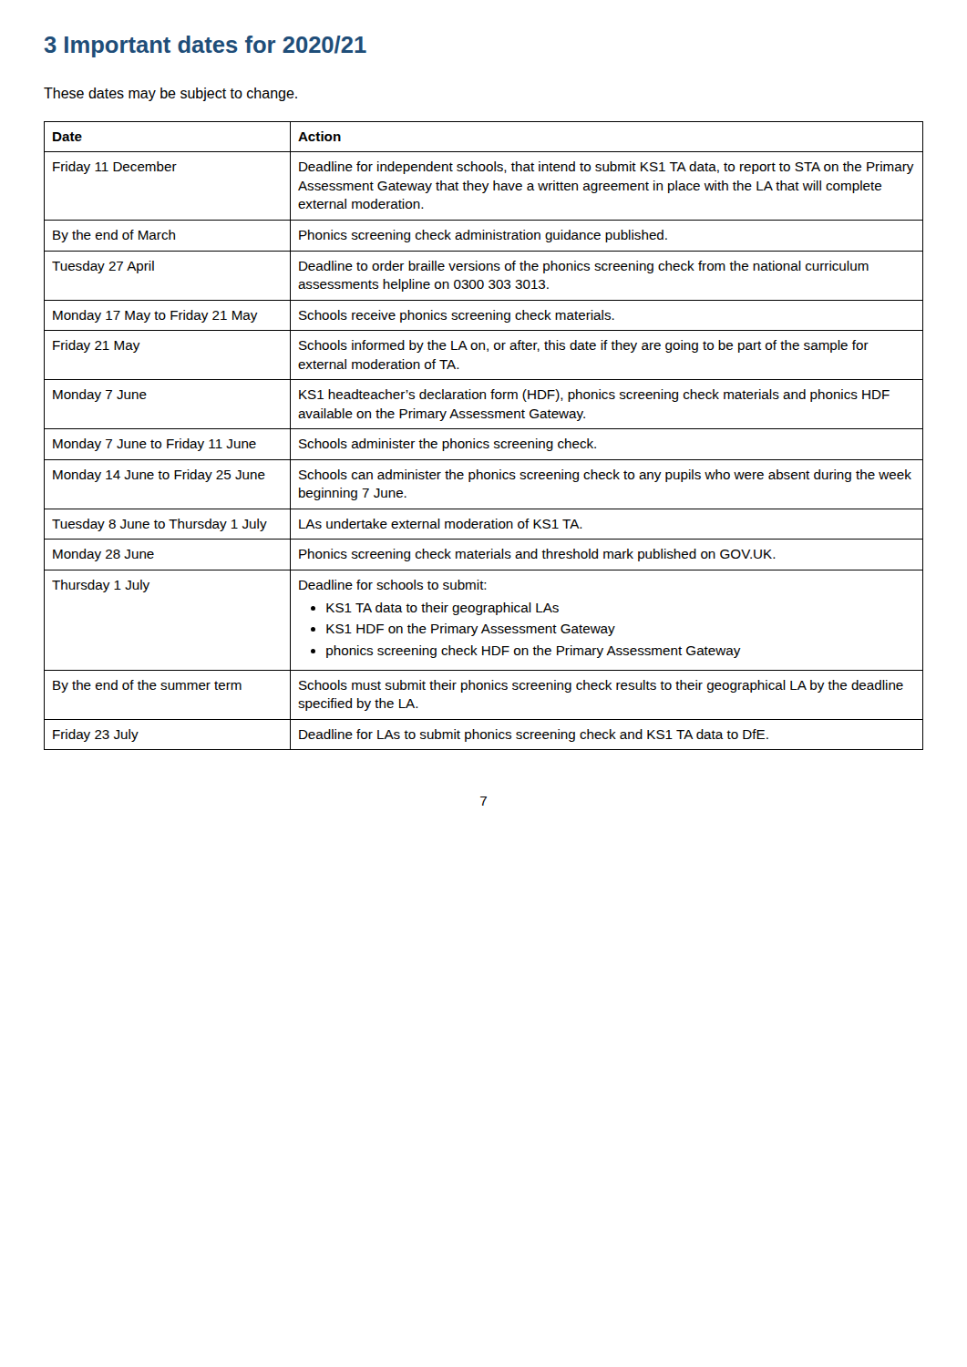3 Important dates for 2020/21
These dates may be subject to change.
| Date | Action |
| --- | --- |
| Friday 11 December | Deadline for independent schools, that intend to submit KS1 TA data, to report to STA on the Primary Assessment Gateway that they have a written agreement in place with the LA that will complete external moderation. |
| By the end of March | Phonics screening check administration guidance published. |
| Tuesday 27 April | Deadline to order braille versions of the phonics screening check from the national curriculum assessments helpline on 0300 303 3013. |
| Monday 17 May to Friday 21 May | Schools receive phonics screening check materials. |
| Friday 21 May | Schools informed by the LA on, or after, this date if they are going to be part of the sample for external moderation of TA. |
| Monday 7 June | KS1 headteacher’s declaration form (HDF), phonics screening check materials and phonics HDF available on the Primary Assessment Gateway. |
| Monday 7 June to Friday 11 June | Schools administer the phonics screening check. |
| Monday 14 June to Friday 25 June | Schools can administer the phonics screening check to any pupils who were absent during the week beginning 7 June. |
| Tuesday 8 June to Thursday 1 July | LAs undertake external moderation of KS1 TA. |
| Monday 28 June | Phonics screening check materials and threshold mark published on GOV.UK. |
| Thursday 1 July | Deadline for schools to submit: KS1 TA data to their geographical LAs KS1 HDF on the Primary Assessment Gateway phonics screening check HDF on the Primary Assessment Gateway |
| By the end of the summer term | Schools must submit their phonics screening check results to their geographical LA by the deadline specified by the LA. |
| Friday 23 July | Deadline for LAs to submit phonics screening check and KS1 TA data to DfE. |
7